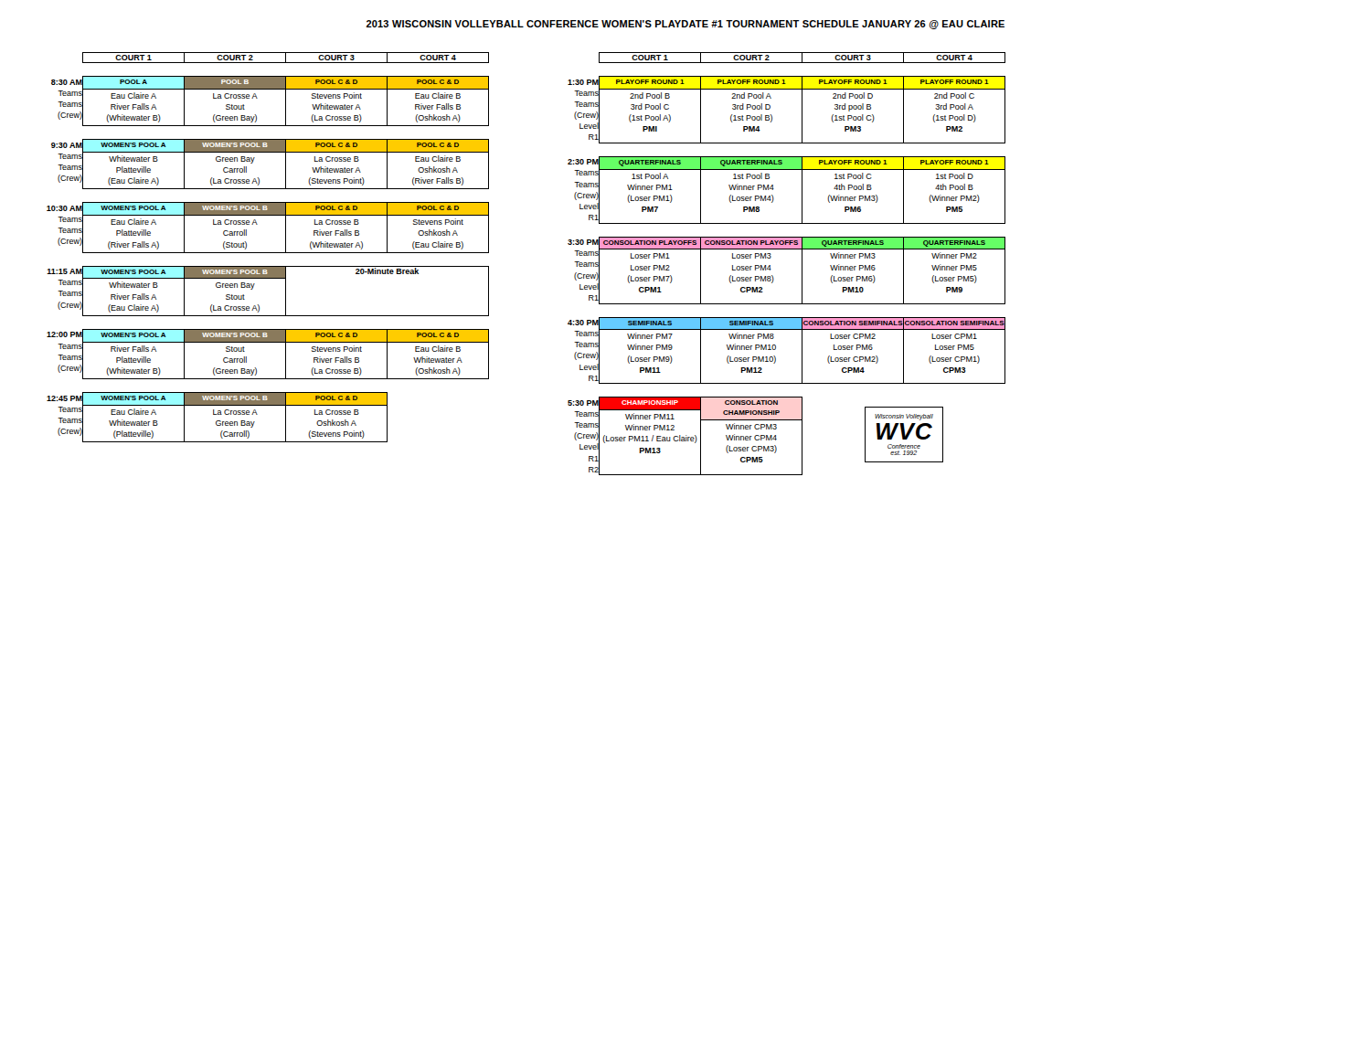2013 WISCONSIN VOLLEYBALL CONFERENCE WOMEN'S PLAYDATE #1 TOURNAMENT SCHEDULE JANUARY 26 @ EAU CLAIRE
| | COURT 1 | COURT 2 | COURT 3 | COURT 4 |
| 8:30 AM Teams Teams (Crew) | POOL A Eau Claire A River Falls A (Whitewater B) | POOL B La Crosse A Stout (Green Bay) | POOL C & D Stevens Point Whitewater A (La Crosse B) | POOL C & D Eau Claire B River Falls B (Oshkosh A) |
| 9:30 AM Teams Teams (Crew) | WOMEN'S POOL A Whitewater B Platteville (Eau Claire A) | WOMEN'S POOL B Green Bay Carroll (La Crosse A) | POOL C & D La Crosse B Whitewater A (Stevens Point) | POOL C & D Eau Claire B Oshkosh A (River Falls B) |
| 10:30 AM Teams Teams (Crew) | WOMEN'S POOL A Eau Claire A Platteville (River Falls A) | WOMEN'S POOL B La Crosse A Carroll (Stout) | POOL C & D La Crosse B River Falls B (Whitewater A) | POOL C & D Stevens Point Oshkosh A (Eau Claire B) |
| 11:15 AM Teams Teams (Crew) | WOMEN'S POOL A Whitewater B River Falls A (Eau Claire A) | WOMEN'S POOL B Green Bay Stout (La Crosse A) | 20-Minute Break |
| 12:00 PM Teams Teams (Crew) | WOMEN'S POOL A River Falls A Platteville (Whitewater B) | WOMEN'S POOL B Stout Carroll (Green Bay) | POOL C & D Stevens Point River Falls B (La Crosse B) | POOL C & D Eau Claire B Whitewater A (Oshkosh A) |
| 12:45 PM Teams Teams (Crew) | WOMEN'S POOL A Eau Claire A Whitewater B (Platteville) | WOMEN'S POOL B La Crosse A Green Bay (Carroll) | POOL C & D La Crosse B Oshkosh A (Stevens Point) | |
| | COURT 1 | COURT 2 | COURT 3 | COURT 4 |
| 1:30 PM Teams Teams (Crew) Level R1 | PLAYOFF ROUND 1 2nd Pool B 3rd Pool C (1st Pool A) PMI | PLAYOFF ROUND 1 2nd Pool A 3rd Pool D (1st Pool B) PM4 | PLAYOFF ROUND 1 2nd Pool D 3rd pool B (1st Pool C) PM3 | PLAYOFF ROUND 1 2nd Pool C 3rd Pool A (1st Pool D) PM2 |
| 2:30 PM Teams Teams (Crew) Level R1 | QUARTERFINALS 1st Pool A Winner PM1 (Loser PM1) PM7 | QUARTERFINALS 1st Pool B Winner PM4 (Loser PM4) PM8 | PLAYOFF ROUND 1 1st Pool C 4th Pool B (Winner PM3) PM6 | PLAYOFF ROUND 1 1st Pool D 4th Pool B (Winner PM2) PM5 |
| 3:30 PM Teams Teams (Crew) Level R1 | CONSOLATION PLAYOFFS Loser PM1 Loser PM2 (Loser PM7) CPM1 | CONSOLATION PLAYOFFS Loser PM3 Loser PM4 (Loser PM8) CPM2 | QUARTERFINALS Winner PM3 Winner PM6 (Loser PM6) PM10 | QUARTERFINALS Winner PM2 Winner PM5 (Loser PM5) PM9 |
| 4:30 PM Teams Teams (Crew) Level R1 | SEMIFINALS Winner PM7 Winner PM9 (Loser PM9) PM11 | SEMIFINALS Winner PM8 Winner PM10 (Loser PM10) PM12 | CONSOLATION SEMIFINALS Loser CPM2 Loser PM6 (Loser CPM2) CPM4 | CONSOLATION SEMIFINALS Loser CPM1 Loser PM5 (Loser CPM1) CPM3 |
| 5:30 PM Teams Teams (Crew) Level R1 R2 | CHAMPIONSHIP Winner PM11 Winner PM12 (Loser PM11 / Eau Claire) PM13 | CONSOLATION CHAMPIONSHIP Winner CPM3 Winner CPM4 (Loser CPM3) CPM5 | Wisconsin Volleyball WVC Conference est. 1992 |